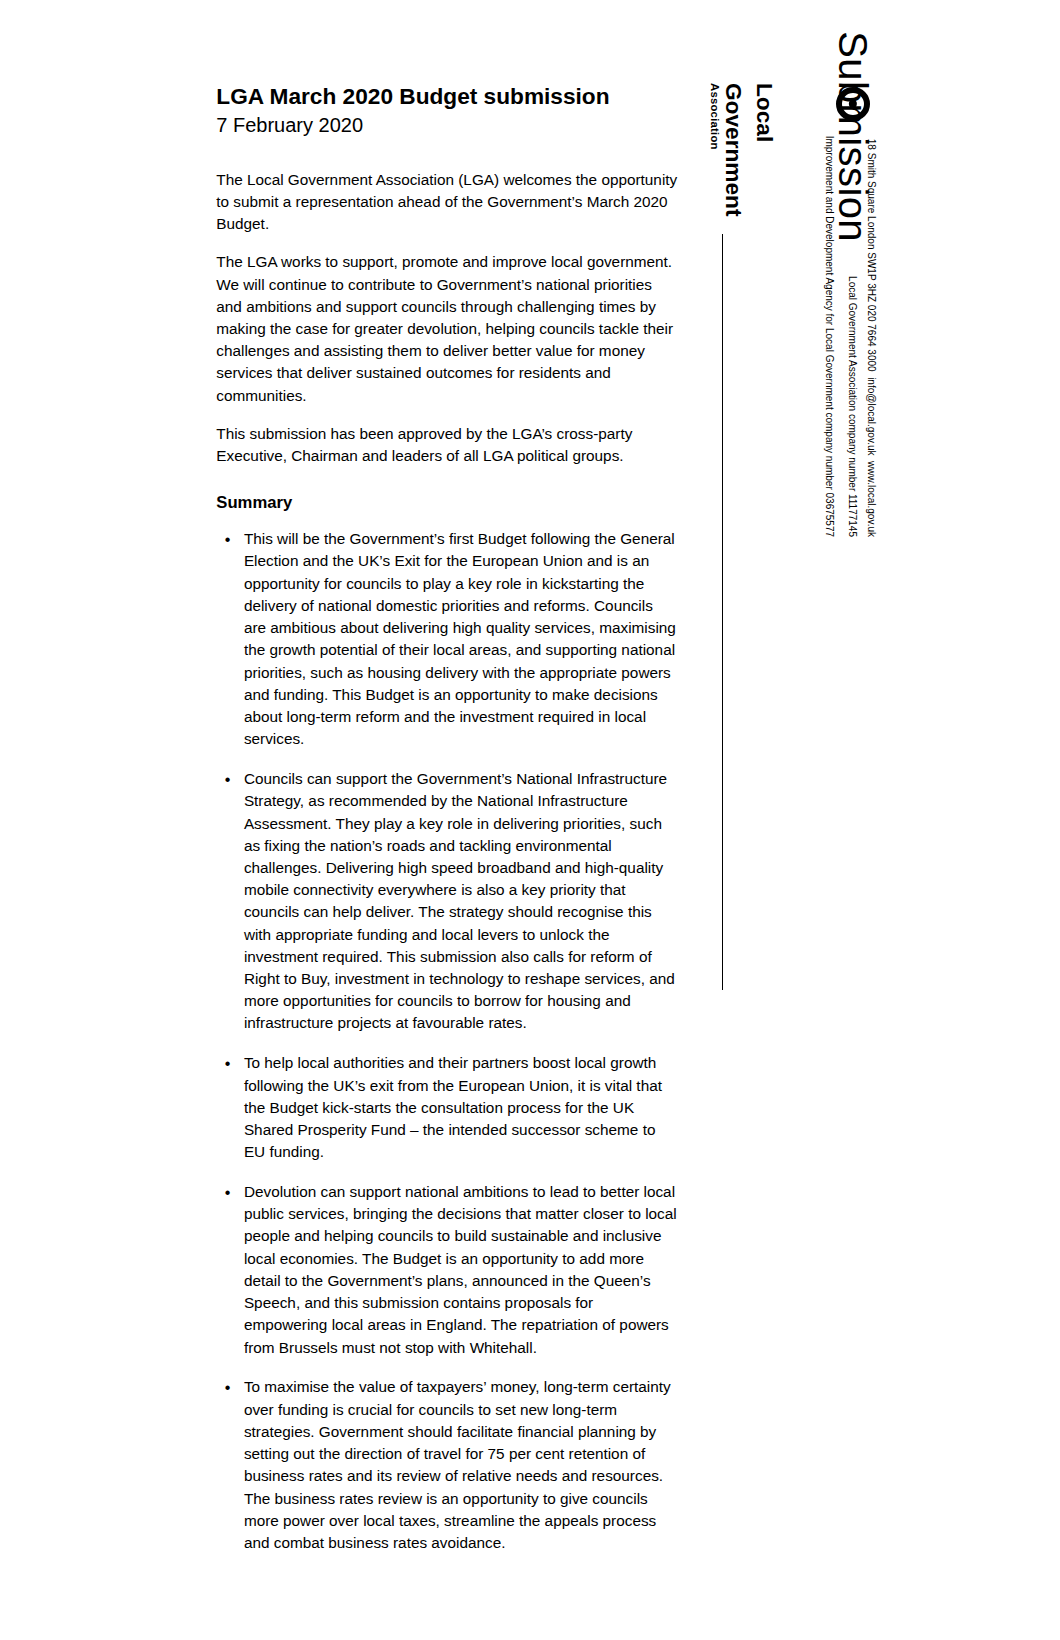LGA March 2020 Budget submission
7 February 2020
The Local Government Association (LGA) welcomes the opportunity to submit a representation ahead of the Government’s March 2020 Budget.
The LGA works to support, promote and improve local government. We will continue to contribute to Government’s national priorities and ambitions and support councils through challenging times by making the case for greater devolution, helping councils tackle their challenges and assisting them to deliver better value for money services that deliver sustained outcomes for residents and communities.
This submission has been approved by the LGA’s cross-party Executive, Chairman and leaders of all LGA political groups.
Summary
This will be the Government’s first Budget following the General Election and the UK’s Exit for the European Union and is an opportunity for councils to play a key role in kickstarting the delivery of national domestic priorities and reforms. Councils are ambitious about delivering high quality services, maximising the growth potential of their local areas, and supporting national priorities, such as housing delivery with the appropriate powers and funding. This Budget is an opportunity to make decisions about long-term reform and the investment required in local services.
Councils can support the Government’s National Infrastructure Strategy, as recommended by the National Infrastructure Assessment. They play a key role in delivering priorities, such as fixing the nation’s roads and tackling environmental challenges. Delivering high speed broadband and high-quality mobile connectivity everywhere is also a key priority that councils can help deliver. The strategy should recognise this with appropriate funding and local levers to unlock the investment required. This submission also calls for reform of Right to Buy, investment in technology to reshape services, and more opportunities for councils to borrow for housing and infrastructure projects at favourable rates.
To help local authorities and their partners boost local growth following the UK’s exit from the European Union, it is vital that the Budget kick-starts the consultation process for the UK Shared Prosperity Fund – the intended successor scheme to EU funding.
Devolution can support national ambitions to lead to better local public services, bringing the decisions that matter closer to local people and helping councils to build sustainable and inclusive local economies. The Budget is an opportunity to add more detail to the Government’s plans, announced in the Queen’s Speech, and this submission contains proposals for empowering local areas in England. The repatriation of powers from Brussels must not stop with Whitehall.
To maximise the value of taxpayers’ money, long-term certainty over funding is crucial for councils to set new long-term strategies. Government should facilitate financial planning by setting out the direction of travel for 75 per cent retention of business rates and its review of relative needs and resources. The business rates review is an opportunity to give councils more power over local taxes, streamline the appeals process and combat business rates avoidance.
Association Government Local
Submission
Improvement and Development Agency for Local Government company number 03675577
Local Government Association company number 11177145
18 Smith Square London SW1P 3HZ 020 7664 3000 info@local.gov.uk www.local.gov.uk